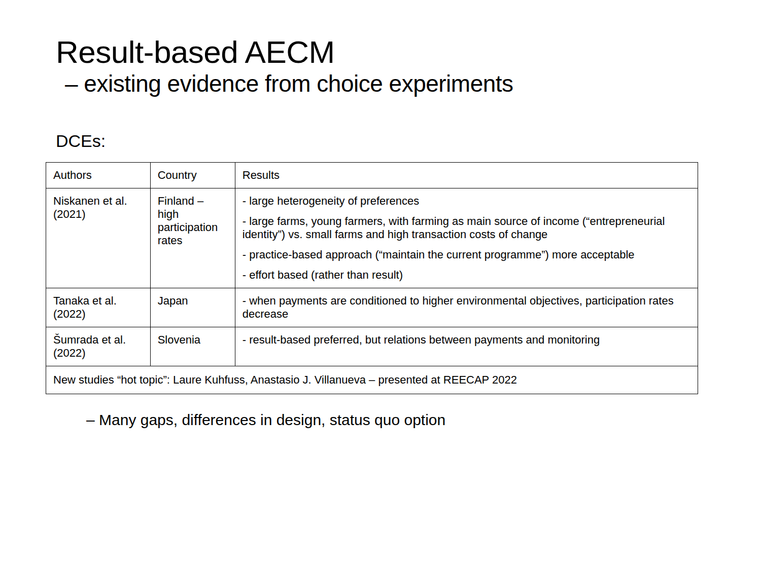Result-based AECM – existing evidence from choice experiments
DCEs:
| Authors | Country | Results |
| --- | --- | --- |
| Niskanen et al. (2021) | Finland – high participation rates | - large heterogeneity of preferences - large farms, young farmers, with farming as main source of income (“entrepreneurial identity”) vs. small farms and high transaction costs of change - practice-based approach (“maintain the current programme”) more acceptable - effort based (rather than result) |
| Tanaka et al. (2022) | Japan | - when payments are conditioned to higher environmental objectives, participation rates decrease |
| Šumrada et al. (2022) | Slovenia | - result-based preferred, but relations between payments and monitoring |
| New studies “hot topic”: Laure Kuhfuss, Anastasio J. Villanueva – presented at REECAP 2022 |
– Many gaps, differences in design, status quo option